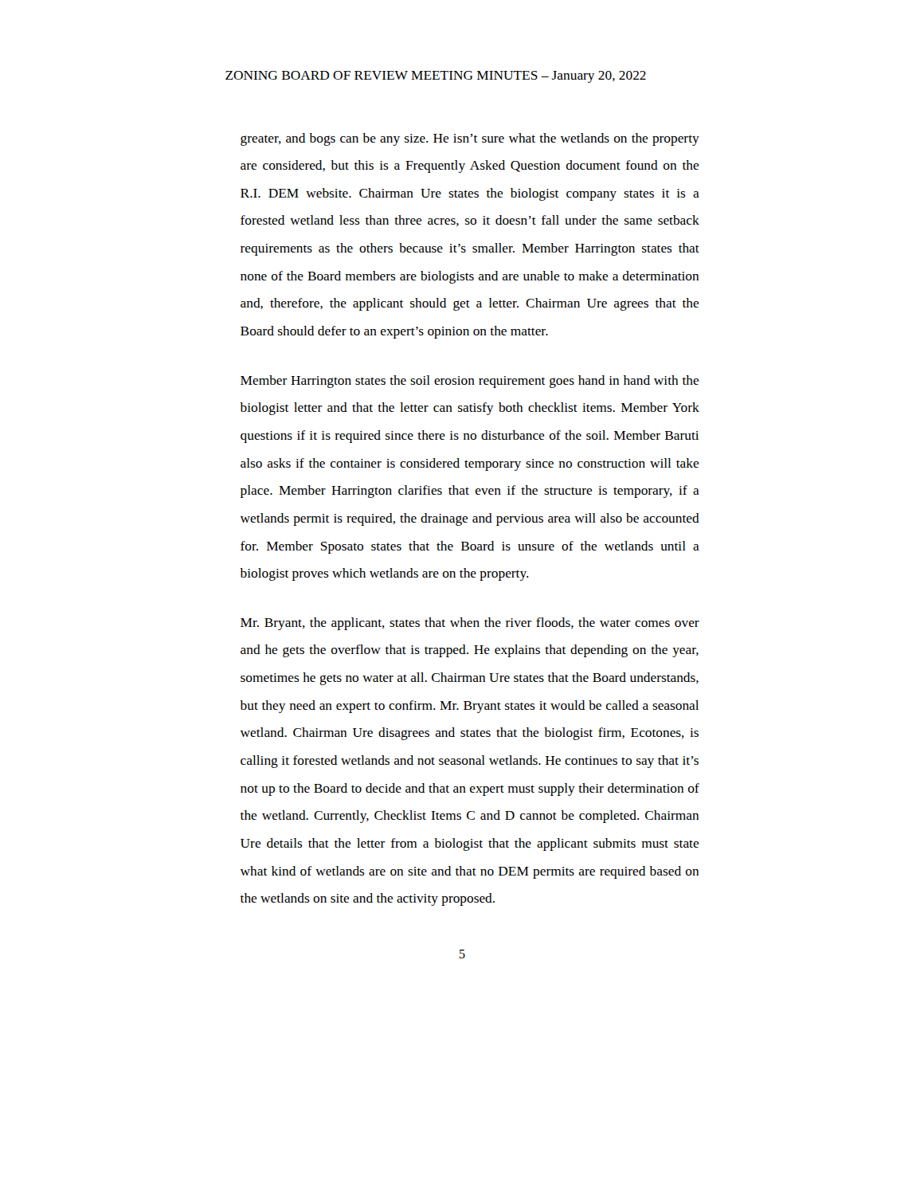ZONING BOARD OF REVIEW MEETING MINUTES – January 20, 2022
greater, and bogs can be any size. He isn’t sure what the wetlands on the property are considered, but this is a Frequently Asked Question document found on the R.I. DEM website. Chairman Ure states the biologist company states it is a forested wetland less than three acres, so it doesn’t fall under the same setback requirements as the others because it’s smaller. Member Harrington states that none of the Board members are biologists and are unable to make a determination and, therefore, the applicant should get a letter. Chairman Ure agrees that the Board should defer to an expert’s opinion on the matter.
Member Harrington states the soil erosion requirement goes hand in hand with the biologist letter and that the letter can satisfy both checklist items. Member York questions if it is required since there is no disturbance of the soil. Member Baruti also asks if the container is considered temporary since no construction will take place. Member Harrington clarifies that even if the structure is temporary, if a wetlands permit is required, the drainage and pervious area will also be accounted for. Member Sposato states that the Board is unsure of the wetlands until a biologist proves which wetlands are on the property.
Mr. Bryant, the applicant, states that when the river floods, the water comes over and he gets the overflow that is trapped. He explains that depending on the year, sometimes he gets no water at all. Chairman Ure states that the Board understands, but they need an expert to confirm. Mr. Bryant states it would be called a seasonal wetland. Chairman Ure disagrees and states that the biologist firm, Ecotones, is calling it forested wetlands and not seasonal wetlands. He continues to say that it’s not up to the Board to decide and that an expert must supply their determination of the wetland. Currently, Checklist Items C and D cannot be completed. Chairman Ure details that the letter from a biologist that the applicant submits must state what kind of wetlands are on site and that no DEM permits are required based on the wetlands on site and the activity proposed.
5